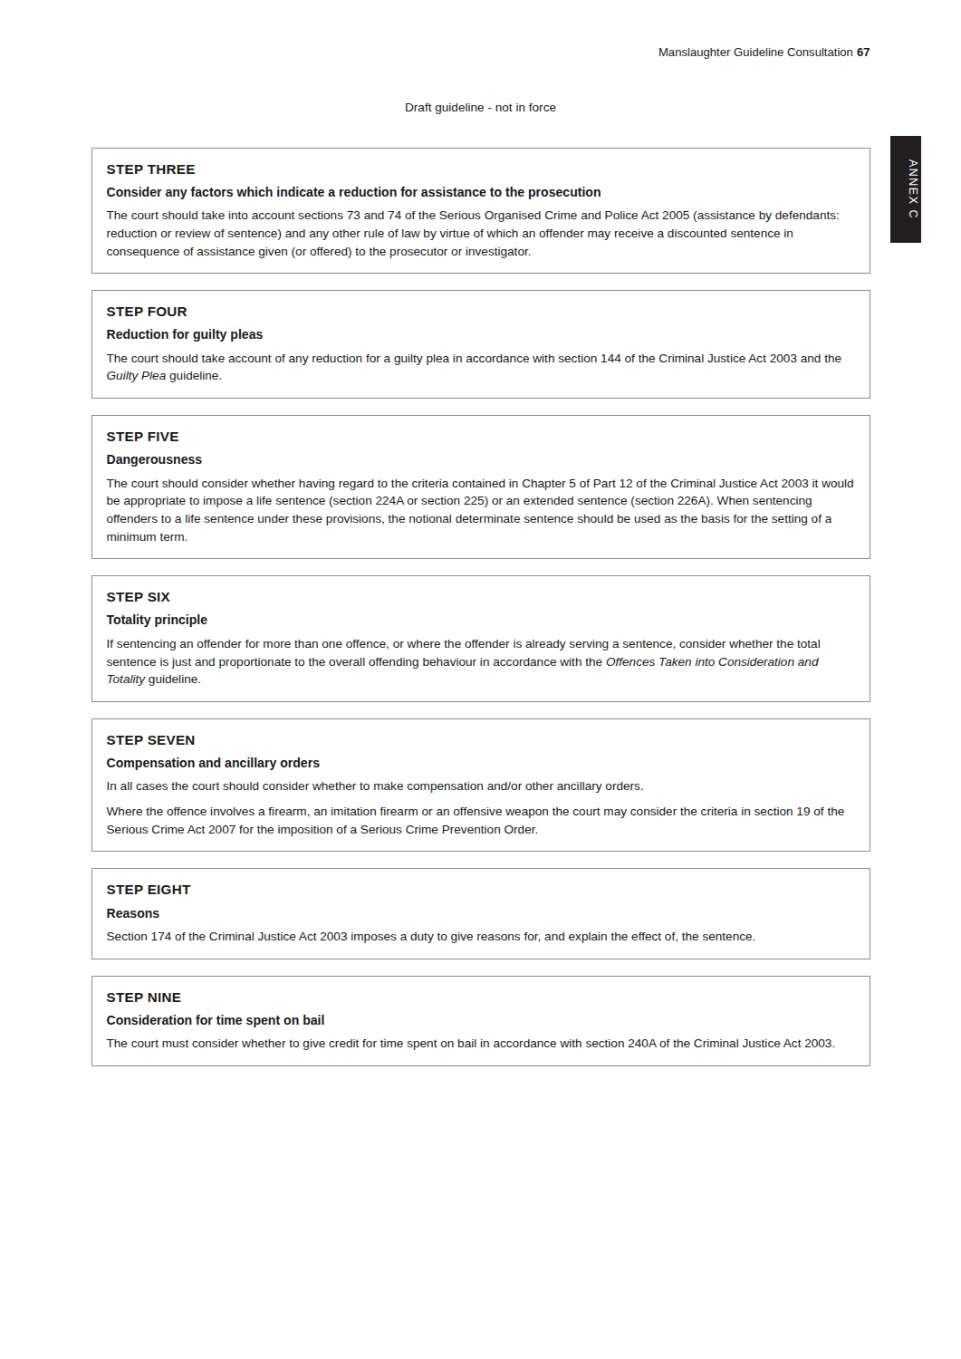Manslaughter Guideline Consultation 67
ANNEX C
Draft guideline - not in force
STEP THREE
Consider any factors which indicate a reduction for assistance to the prosecution
The court should take into account sections 73 and 74 of the Serious Organised Crime and Police Act 2005 (assistance by defendants: reduction or review of sentence) and any other rule of law by virtue of which an offender may receive a discounted sentence in consequence of assistance given (or offered) to the prosecutor or investigator.
STEP FOUR
Reduction for guilty pleas
The court should take account of any reduction for a guilty plea in accordance with section 144 of the Criminal Justice Act 2003 and the Guilty Plea guideline.
STEP FIVE
Dangerousness
The court should consider whether having regard to the criteria contained in Chapter 5 of Part 12 of the Criminal Justice Act 2003 it would be appropriate to impose a life sentence (section 224A or section 225) or an extended sentence (section 226A). When sentencing offenders to a life sentence under these provisions, the notional determinate sentence should be used as the basis for the setting of a minimum term.
STEP SIX
Totality principle
If sentencing an offender for more than one offence, or where the offender is already serving a sentence, consider whether the total sentence is just and proportionate to the overall offending behaviour in accordance with the Offences Taken into Consideration and Totality guideline.
STEP SEVEN
Compensation and ancillary orders
In all cases the court should consider whether to make compensation and/or other ancillary orders.
Where the offence involves a firearm, an imitation firearm or an offensive weapon the court may consider the criteria in section 19 of the Serious Crime Act 2007 for the imposition of a Serious Crime Prevention Order.
STEP EIGHT
Reasons
Section 174 of the Criminal Justice Act 2003 imposes a duty to give reasons for, and explain the effect of, the sentence.
STEP NINE
Consideration for time spent on bail
The court must consider whether to give credit for time spent on bail in accordance with section 240A of the Criminal Justice Act 2003.